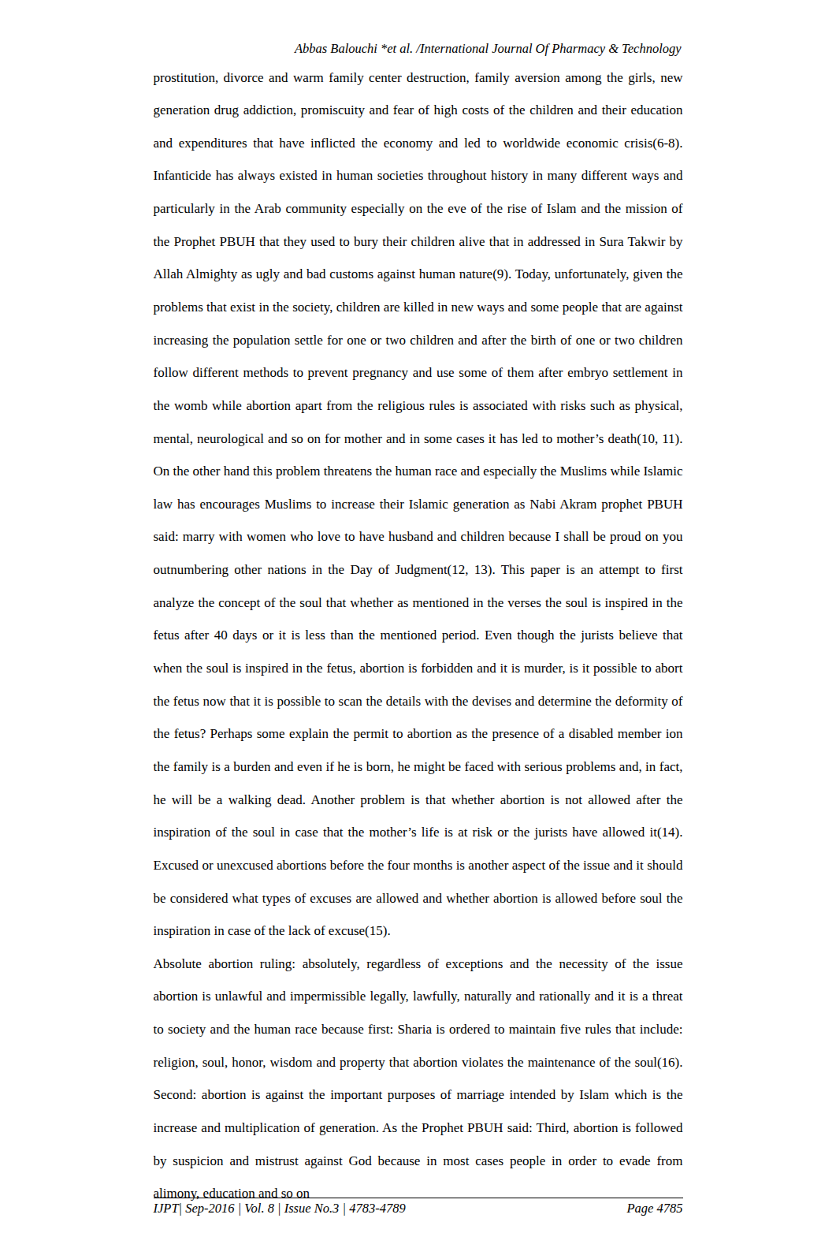Abbas Balouchi *et al. /International Journal Of Pharmacy & Technology
prostitution, divorce and warm family center destruction, family aversion among the girls, new generation drug addiction, promiscuity and fear of high costs of the children and their education and expenditures that have inflicted the economy and led to worldwide economic crisis(6-8). Infanticide has always existed in human societies throughout history in many different ways and particularly in the Arab community especially on the eve of the rise of Islam and the mission of the Prophet PBUH that they used to bury their children alive that in addressed in Sura Takwir by Allah Almighty as ugly and bad customs against human nature(9). Today, unfortunately, given the problems that exist in the society, children are killed in new ways and some people that are against increasing the population settle for one or two children and after the birth of one or two children follow different methods to prevent pregnancy and use some of them after embryo settlement in the womb while abortion apart from the religious rules is associated with risks such as physical, mental, neurological and so on for mother and in some cases it has led to mother’s death(10, 11). On the other hand this problem threatens the human race and especially the Muslims while Islamic law has encourages Muslims to increase their Islamic generation as Nabi Akram prophet PBUH said: marry with women who love to have husband and children because I shall be proud on you outnumbering other nations in the Day of Judgment(12, 13). This paper is an attempt to first analyze the concept of the soul that whether as mentioned in the verses the soul is inspired in the fetus after 40 days or it is less than the mentioned period. Even though the jurists believe that when the soul is inspired in the fetus, abortion is forbidden and it is murder, is it possible to abort the fetus now that it is possible to scan the details with the devises and determine the deformity of the fetus? Perhaps some explain the permit to abortion as the presence of a disabled member ion the family is a burden and even if he is born, he might be faced with serious problems and, in fact, he will be a walking dead. Another problem is that whether abortion is not allowed after the inspiration of the soul in case that the mother’s life is at risk or the jurists have allowed it(14). Excused or unexcused abortions before the four months is another aspect of the issue and it should be considered what types of excuses are allowed and whether abortion is allowed before soul the inspiration in case of the lack of excuse(15).
Absolute abortion ruling: absolutely, regardless of exceptions and the necessity of the issue abortion is unlawful and impermissible legally, lawfully, naturally and rationally and it is a threat to society and the human race because first: Sharia is ordered to maintain five rules that include: religion, soul, honor, wisdom and property that abortion violates the maintenance of the soul(16). Second: abortion is against the important purposes of marriage intended by Islam which is the increase and multiplication of generation. As the Prophet PBUH said: Third, abortion is followed by suspicion and mistrust against God because in most cases people in order to evade from alimony, education and so on
IJPT| Sep-2016 | Vol. 8 | Issue No.3 | 4783-4789 Page 4785